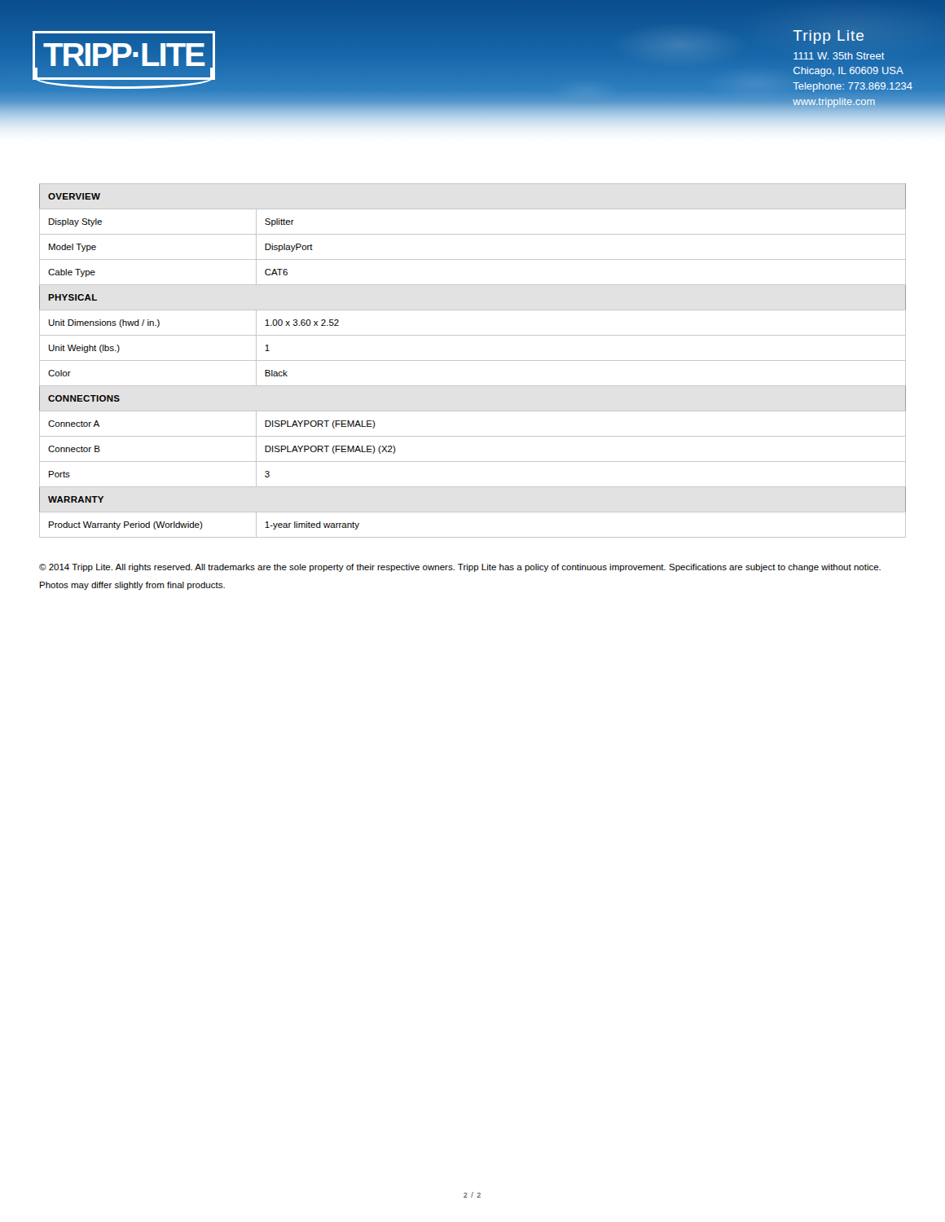TRIPP·LITE
Tripp Lite
1111 W. 35th Street
Chicago, IL 60609 USA
Telephone: 773.869.1234
www.tripplite.com
| OVERVIEW |
| Display Style | Splitter |
| Model Type | DisplayPort |
| Cable Type | CAT6 |
| PHYSICAL |
| Unit Dimensions (hwd / in.) | 1.00 x 3.60 x 2.52 |
| Unit Weight (lbs.) | 1 |
| Color | Black |
| CONNECTIONS |
| Connector A | DISPLAYPORT (FEMALE) |
| Connector B | DISPLAYPORT (FEMALE) (X2) |
| Ports | 3 |
| WARRANTY |
| Product Warranty Period (Worldwide) | 1-year limited warranty |
© 2014 Tripp Lite. All rights reserved. All trademarks are the sole property of their respective owners. Tripp Lite has a policy of continuous improvement. Specifications are subject to change without notice. Photos may differ slightly from final products.
2 / 2